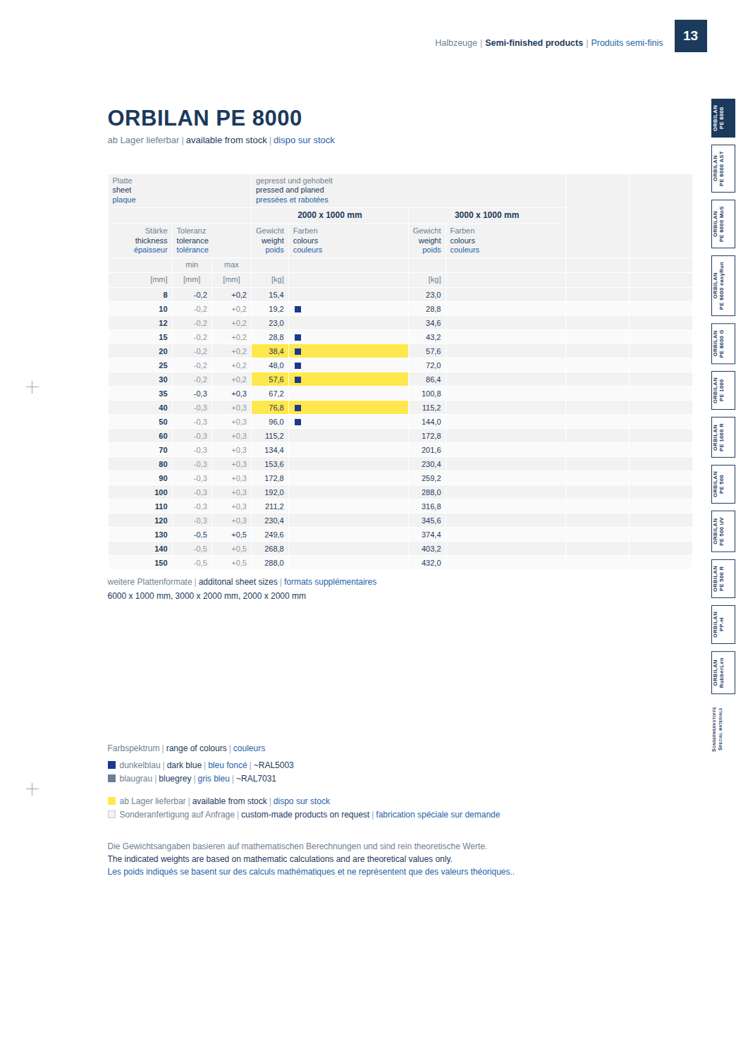Halbzeuge|Semi-finished products|Produits semi-finis
13
ORBILAN PE 8000
ab Lager lieferbar|available from stock|dispo sur stock
| Platte sheet plaque | gepresst und gehobelt pressed and planed pressées et rabotées | | |
| --- | --- | --- | --- |
| | 2000 x 1000 mm | 3000 x 1000 mm |
| Stärke thickness épaisseur | Toleranz tolerance tolérance | Gewicht weight poids | Farben colours couleurs | Gewicht weight poids | Farben colours couleurs |
| | min | max | | | | | | |
| [mm] | [mm] | [mm] | [kg] | | [kg] | | | |
| 8 | -0,2 | +0,2 | 15,4 | | 23,0 | | | |
| 10 | -0,2 | +0,2 | 19,2 | | 28,8 | | | |
| 12 | -0,2 | +0,2 | 23,0 | | 34,6 | | | |
| 15 | -0,2 | +0,2 | 28,8 | | 43,2 | | | |
| 20 | -0,2 | +0,2 | 38,4 | | 57,6 | | | |
| 25 | -0,2 | +0,2 | 48,0 | | 72,0 | | | |
| 30 | -0,2 | +0,2 | 57,6 | | 86,4 | | | |
| 35 | -0,3 | +0,3 | 67,2 | | 100,8 | | | |
| 40 | -0,3 | +0,3 | 76,8 | | 115,2 | | | |
| 50 | -0,3 | +0,3 | 96,0 | | 144,0 | | | |
| 60 | -0,3 | +0,3 | 115,2 | | 172,8 | | | |
| 70 | -0,3 | +0,3 | 134,4 | | 201,6 | | | |
| 80 | -0,3 | +0,3 | 153,6 | | 230,4 | | | |
| 90 | -0,3 | +0,3 | 172,8 | | 259,2 | | | |
| 100 | -0,3 | +0,3 | 192,0 | | 288,0 | | | |
| 110 | -0,3 | +0,3 | 211,2 | | 316,8 | | | |
| 120 | -0,3 | +0,3 | 230,4 | | 345,6 | | | |
| 130 | -0,5 | +0,5 | 249,6 | | 374,4 | | | |
| 140 | -0,5 | +0,5 | 268,8 | | 403,2 | | | |
| 150 | -0,5 | +0,5 | 288,0 | | 432,0 | | | |
weitere Plattenformate|additonal sheet sizes|formats supplémentaires
6000 x 1000 mm, 3000 x 2000 mm, 2000 x 2000 mm
Farbspektrum|range of colours|couleurs
dunkelblau|dark blue|bleu foncé|~RAL5003
blaugrau|bluegrey|gris bleu|~RAL7031
ab Lager lieferbar|available from stock|dispo sur stock
Sonderanfertigung auf Anfrage|custom-made products on request|fabrication spéciale sur demande
Die Gewichtsangaben basieren auf mathematischen Berechnungen und sind rein theoretische Werte.
The indicated weights are based on mathematic calculations and are theoretical values only.
Les poids indiqués se basent sur des calculs mathématiques et ne représentent que des valeurs théoriques..
ORBILANPE 8000
ORBILANPE 8000 AST
ORBILANPE 8000 MoS
ORBILANPE 8000 easyRun
ORBILANPE 8000 G
ORBILANPE 1000
ORBILANPE 1000 R
ORBILANPE 500
ORBILANPE 500 UV
ORBILANPE 500 R
ORBILANPP-H
ORBILANRubberLen
Sonderwerkstoffe Special materials